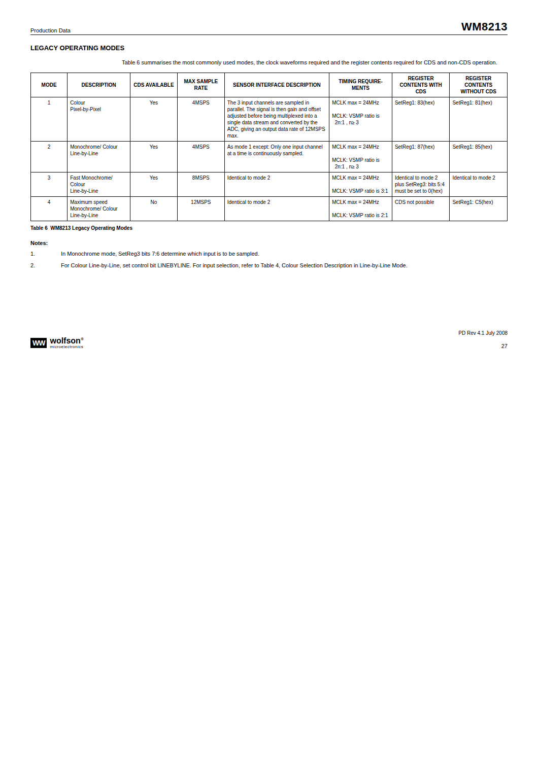Production Data
WM8213
LEGACY OPERATING MODES
Table 6 summarises the most commonly used modes, the clock waveforms required and the register contents required for CDS and non-CDS operation.
| MODE | DESCRIPTION | CDS AVAILABLE | MAX SAMPLE RATE | SENSOR INTERFACE DESCRIPTION | TIMING REQUIRE-MENTS | REGISTER CONTENTS WITH CDS | REGISTER CONTENTS WITHOUT CDS |
| --- | --- | --- | --- | --- | --- | --- | --- |
| 1 | Colour Pixel-by-Pixel | Yes | 4MSPS | The 3 input channels are sampled in parallel. The signal is then gain and offset adjusted before being multiplexed into a single data stream and converted by the ADC, giving an output data rate of 12MSPS max. | MCLK max = 24MHz MCLK: VSMP ratio is 2n:1 , n≥ 3 | SetReg1: 83(hex) | SetReg1: 81(hex) |
| 2 | Monochrome/ Colour Line-by-Line | Yes | 4MSPS | As mode 1 except: Only one input channel at a time is continuously sampled. | MCLK max = 24MHz MCLK: VSMP ratio is 2n:1 , n≥ 3 | SetReg1: 87(hex) | SetReg1: 85(hex) |
| 3 | Fast Monochrome/ Colour Line-by-Line | Yes | 8MSPS | Identical to mode 2 | MCLK max = 24MHz MCLK: VSMP ratio is 3:1 | Identical to mode 2 plus SetReg3: bits 5:4 must be set to 0(hex) | Identical to mode 2 |
| 4 | Maximum speed Monochrome/ Colour Line-by-Line | No | 12MSPS | Identical to mode 2 | MCLK max = 24MHz MCLK: VSMP ratio is 2:1 | CDS not possible | SetReg1: C5(hex) |
Table 6 WM8213 Legacy Operating Modes
Notes:
1. In Monochrome mode, SetReg3 bits 7:6 determine which input is to be sampled.
2. For Colour Line-by-Line, set control bit LINEBYLINE. For input selection, refer to Table 4, Colour Selection Description in Line-by-Line Mode.
WW wolfson®microelectronics
PD Rev 4.1 July 2008
27